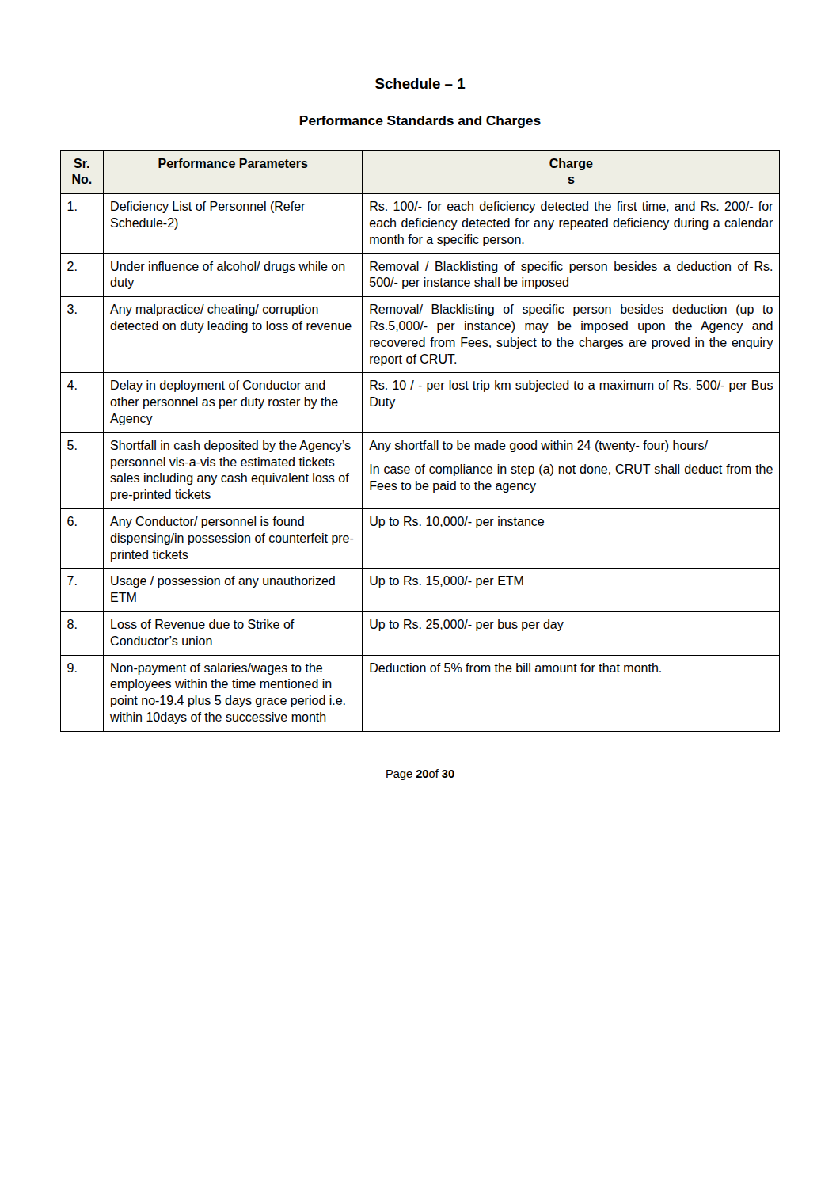Schedule – 1
Performance Standards and Charges
| Sr. No. | Performance Parameters | Charge s |
| --- | --- | --- |
| 1. | Deficiency List of Personnel (Refer Schedule-2) | Rs. 100/- for each deficiency detected the first time, and Rs. 200/- for each deficiency detected for any repeated deficiency during a calendar month for a specific person. |
| 2. | Under influence of alcohol/ drugs while on duty | Removal / Blacklisting of specific person besides a deduction of Rs. 500/- per instance shall be imposed |
| 3. | Any malpractice/ cheating/ corruption detected on duty leading to loss of revenue | Removal/ Blacklisting of specific person besides deduction (up to Rs.5,000/- per instance) may be imposed upon the Agency and recovered from Fees, subject to the charges are proved in the enquiry report of CRUT. |
| 4. | Delay in deployment of Conductor and other personnel as per duty roster by the Agency | Rs. 10 / - per lost trip km subjected to a maximum of Rs. 500/- per Bus Duty |
| 5. | Shortfall in cash deposited by the Agency’s personnel vis-a-vis the estimated tickets sales including any cash equivalent loss of pre-printed tickets | Any shortfall to be made good within 24 (twenty- four) hours/ In case of compliance in step (a) not done, CRUT shall deduct from the Fees to be paid to the agency |
| 6. | Any Conductor/ personnel is found dispensing/in possession of counterfeit pre-printed tickets | Up to Rs. 10,000/- per instance |
| 7. | Usage / possession of any unauthorized ETM | Up to Rs. 15,000/- per ETM |
| 8. | Loss of Revenue due to Strike of Conductor’s union | Up to Rs. 25,000/- per bus per day |
| 9. | Non-payment of salaries/wages to the employees within the time mentioned in point no-19.4 plus 5 days grace period i.e. within 10days of the successive month | Deduction of 5% from the bill amount for that month. |
Page 20of 30